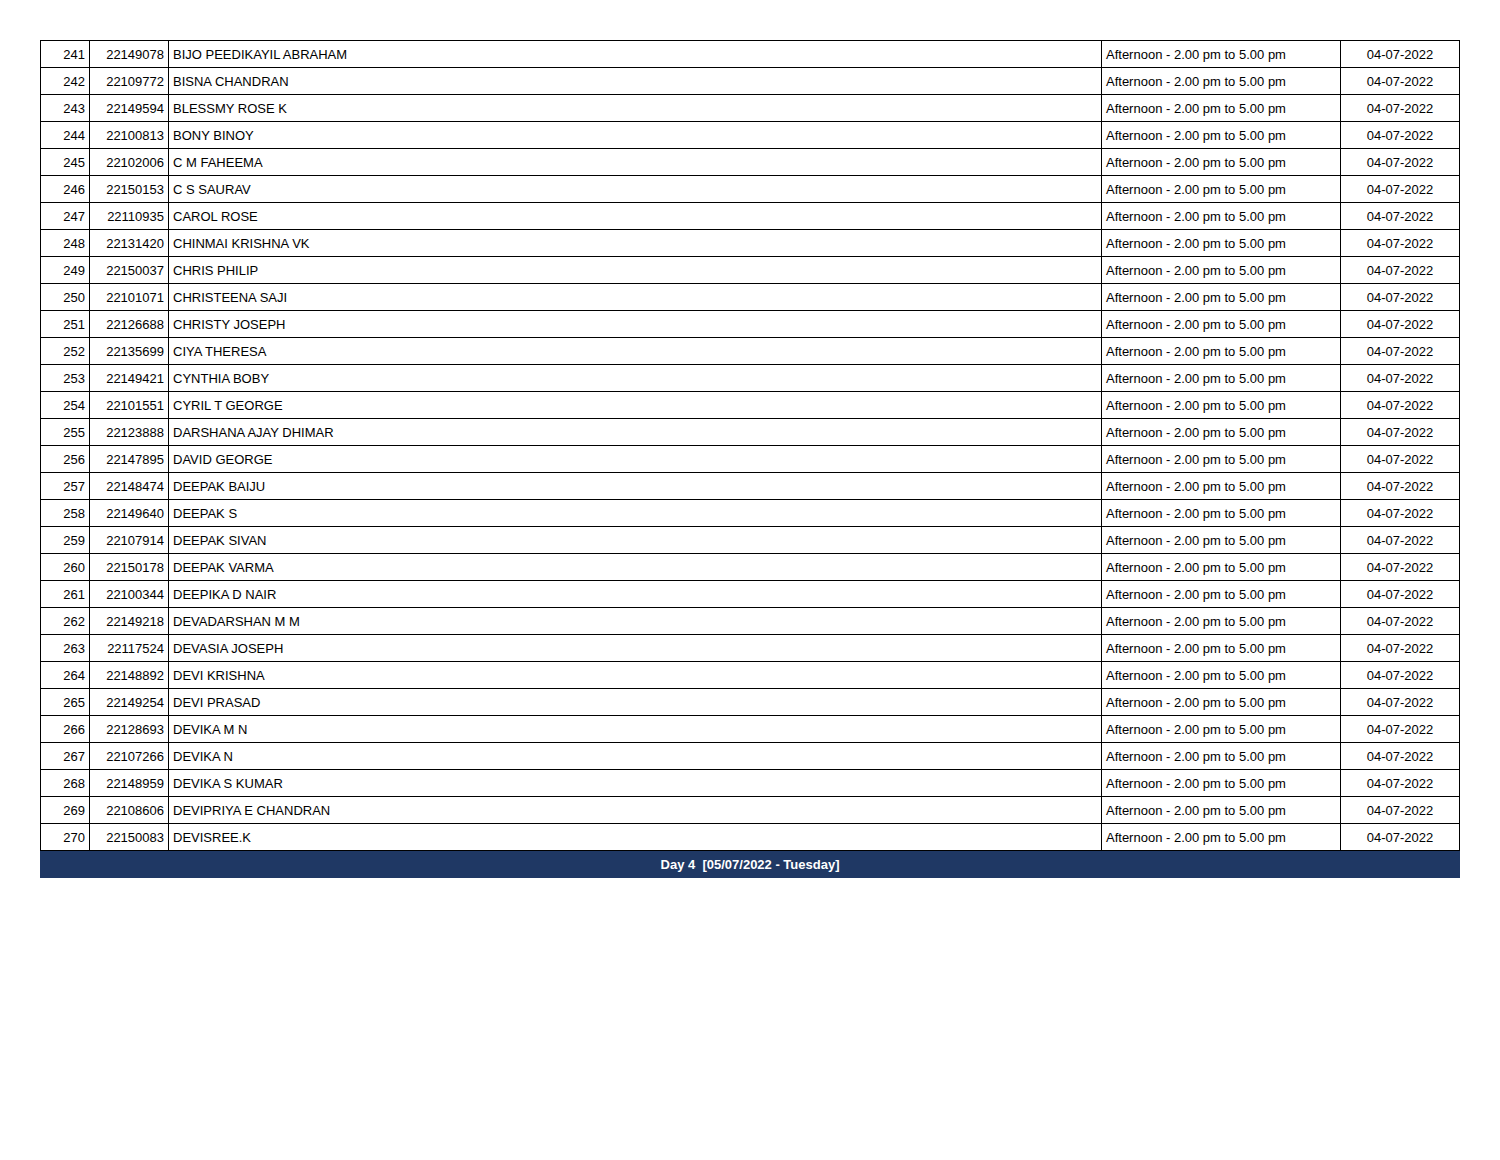| 241 | 22149078 | BIJO PEEDIKAYIL ABRAHAM | Afternoon - 2.00 pm to 5.00 pm | 04-07-2022 |
| 242 | 22109772 | BISNA CHANDRAN | Afternoon - 2.00 pm to 5.00 pm | 04-07-2022 |
| 243 | 22149594 | BLESSMY ROSE K | Afternoon - 2.00 pm to 5.00 pm | 04-07-2022 |
| 244 | 22100813 | BONY BINOY | Afternoon - 2.00 pm to 5.00 pm | 04-07-2022 |
| 245 | 22102006 | C M FAHEEMA | Afternoon - 2.00 pm to 5.00 pm | 04-07-2022 |
| 246 | 22150153 | C S SAURAV | Afternoon - 2.00 pm to 5.00 pm | 04-07-2022 |
| 247 | 22110935 | CAROL ROSE | Afternoon - 2.00 pm to 5.00 pm | 04-07-2022 |
| 248 | 22131420 | CHINMAI KRISHNA VK | Afternoon - 2.00 pm to 5.00 pm | 04-07-2022 |
| 249 | 22150037 | CHRIS PHILIP | Afternoon - 2.00 pm to 5.00 pm | 04-07-2022 |
| 250 | 22101071 | CHRISTEENA SAJI | Afternoon - 2.00 pm to 5.00 pm | 04-07-2022 |
| 251 | 22126688 | CHRISTY JOSEPH | Afternoon - 2.00 pm to 5.00 pm | 04-07-2022 |
| 252 | 22135699 | CIYA THERESA | Afternoon - 2.00 pm to 5.00 pm | 04-07-2022 |
| 253 | 22149421 | CYNTHIA BOBY | Afternoon - 2.00 pm to 5.00 pm | 04-07-2022 |
| 254 | 22101551 | CYRIL T GEORGE | Afternoon - 2.00 pm to 5.00 pm | 04-07-2022 |
| 255 | 22123888 | DARSHANA AJAY DHIMAR | Afternoon - 2.00 pm to 5.00 pm | 04-07-2022 |
| 256 | 22147895 | DAVID GEORGE | Afternoon - 2.00 pm to 5.00 pm | 04-07-2022 |
| 257 | 22148474 | DEEPAK BAIJU | Afternoon - 2.00 pm to 5.00 pm | 04-07-2022 |
| 258 | 22149640 | DEEPAK S | Afternoon - 2.00 pm to 5.00 pm | 04-07-2022 |
| 259 | 22107914 | DEEPAK SIVAN | Afternoon - 2.00 pm to 5.00 pm | 04-07-2022 |
| 260 | 22150178 | DEEPAK VARMA | Afternoon - 2.00 pm to 5.00 pm | 04-07-2022 |
| 261 | 22100344 | DEEPIKA D NAIR | Afternoon - 2.00 pm to 5.00 pm | 04-07-2022 |
| 262 | 22149218 | DEVADARSHAN M M | Afternoon - 2.00 pm to 5.00 pm | 04-07-2022 |
| 263 | 22117524 | DEVASIA JOSEPH | Afternoon - 2.00 pm to 5.00 pm | 04-07-2022 |
| 264 | 22148892 | DEVI KRISHNA | Afternoon - 2.00 pm to 5.00 pm | 04-07-2022 |
| 265 | 22149254 | DEVI PRASAD | Afternoon - 2.00 pm to 5.00 pm | 04-07-2022 |
| 266 | 22128693 | DEVIKA M N | Afternoon - 2.00 pm to 5.00 pm | 04-07-2022 |
| 267 | 22107266 | DEVIKA N | Afternoon - 2.00 pm to 5.00 pm | 04-07-2022 |
| 268 | 22148959 | DEVIKA S KUMAR | Afternoon - 2.00 pm to 5.00 pm | 04-07-2022 |
| 269 | 22108606 | DEVIPRIYA E CHANDRAN | Afternoon - 2.00 pm to 5.00 pm | 04-07-2022 |
| 270 | 22150083 | DEVISREE.K | Afternoon - 2.00 pm to 5.00 pm | 04-07-2022 |
| Day 4 [05/07/2022 - Tuesday] |